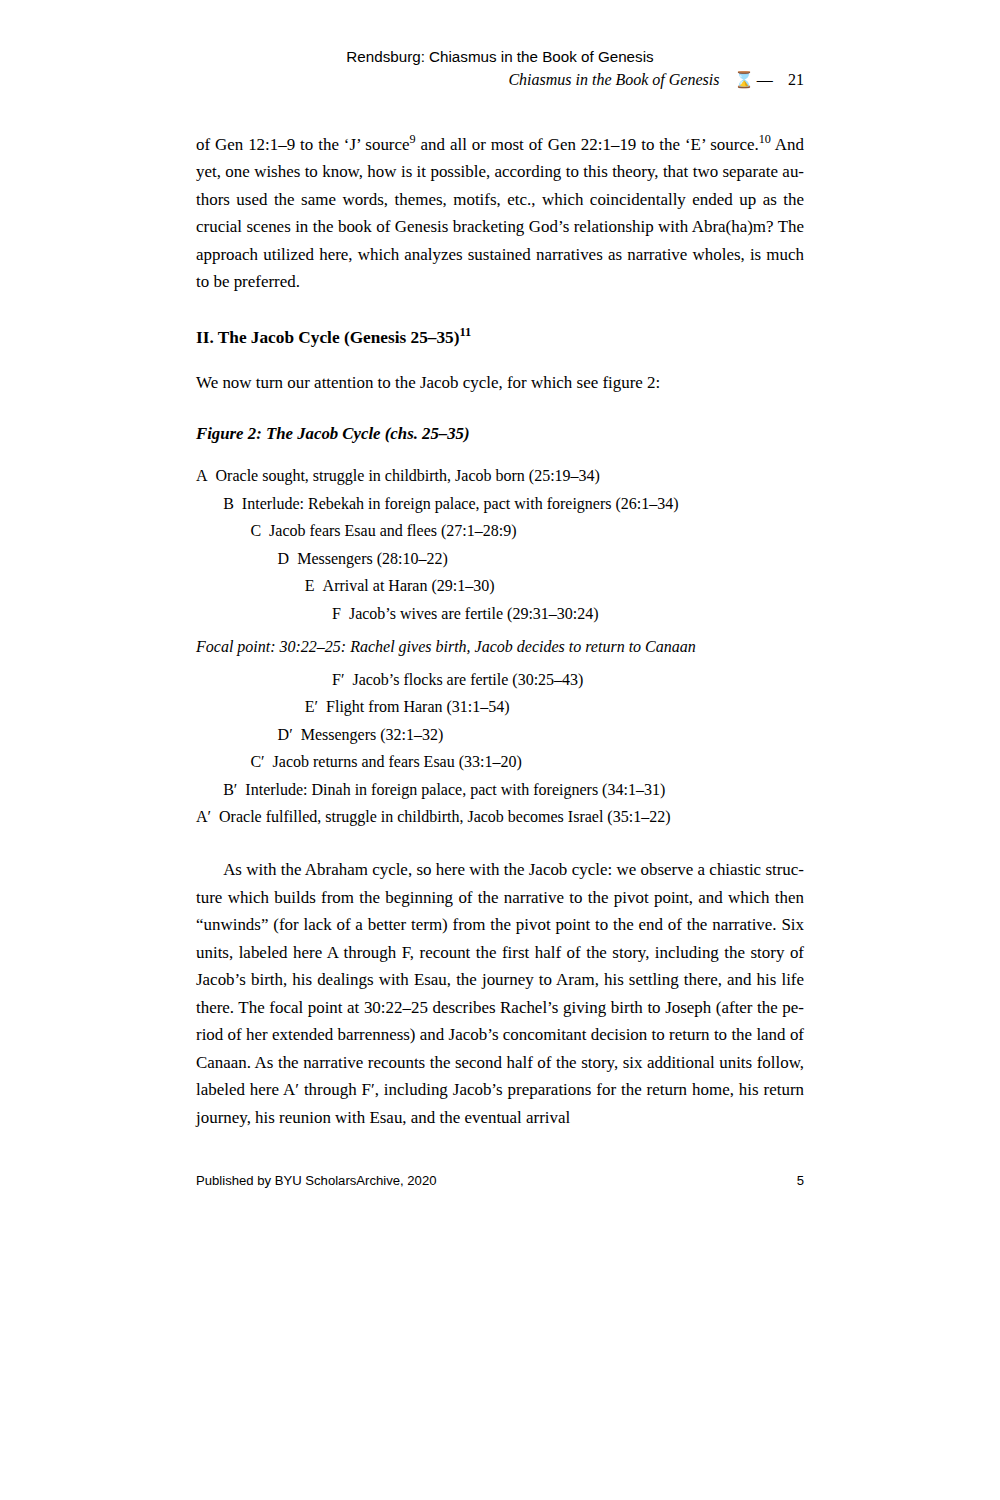Rendsburg: Chiasmus in the Book of Genesis
Chiasmus in the Book of Genesis ⌛ — 21
of Gen 12:1–9 to the ‘J’ source9 and all or most of Gen 22:1–19 to the ‘E’ source.10 And yet, one wishes to know, how is it possible, according to this theory, that two separate authors used the same words, themes, motifs, etc., which coincidentally ended up as the crucial scenes in the book of Genesis bracketing God’s relationship with Abra(ha)m? The approach utilized here, which analyzes sustained narratives as narrative wholes, is much to be preferred.
II. The Jacob Cycle (Genesis 25–35)11
We now turn our attention to the Jacob cycle, for which see figure 2:
Figure 2: The Jacob Cycle (chs. 25–35)
A Oracle sought, struggle in childbirth, Jacob born (25:19–34)
B Interlude: Rebekah in foreign palace, pact with foreigners (26:1–34)
C Jacob fears Esau and flees (27:1–28:9)
D Messengers (28:10–22)
E Arrival at Haran (29:1–30)
F Jacob’s wives are fertile (29:31–30:24)
Focal point: 30:22–25: Rachel gives birth, Jacob decides to return to Canaan
F′ Jacob’s flocks are fertile (30:25–43)
E′ Flight from Haran (31:1–54)
D′ Messengers (32:1–32)
C′ Jacob returns and fears Esau (33:1–20)
B′ Interlude: Dinah in foreign palace, pact with foreigners (34:1–31)
A′ Oracle fulfilled, struggle in childbirth, Jacob becomes Israel (35:1–22)
As with the Abraham cycle, so here with the Jacob cycle: we observe a chiastic structure which builds from the beginning of the narrative to the pivot point, and which then “unwinds” (for lack of a better term) from the pivot point to the end of the narrative. Six units, labeled here A through F, recount the first half of the story, including the story of Jacob’s birth, his dealings with Esau, the journey to Aram, his settling there, and his life there. The focal point at 30:22–25 describes Rachel’s giving birth to Joseph (after the period of her extended barrenness) and Jacob’s concomitant decision to return to the land of Canaan. As the narrative recounts the second half of the story, six additional units follow, labeled here A′ through F′, including Jacob’s preparations for the return home, his return journey, his reunion with Esau, and the eventual arrival
Published by BYU ScholarsArchive, 2020
5